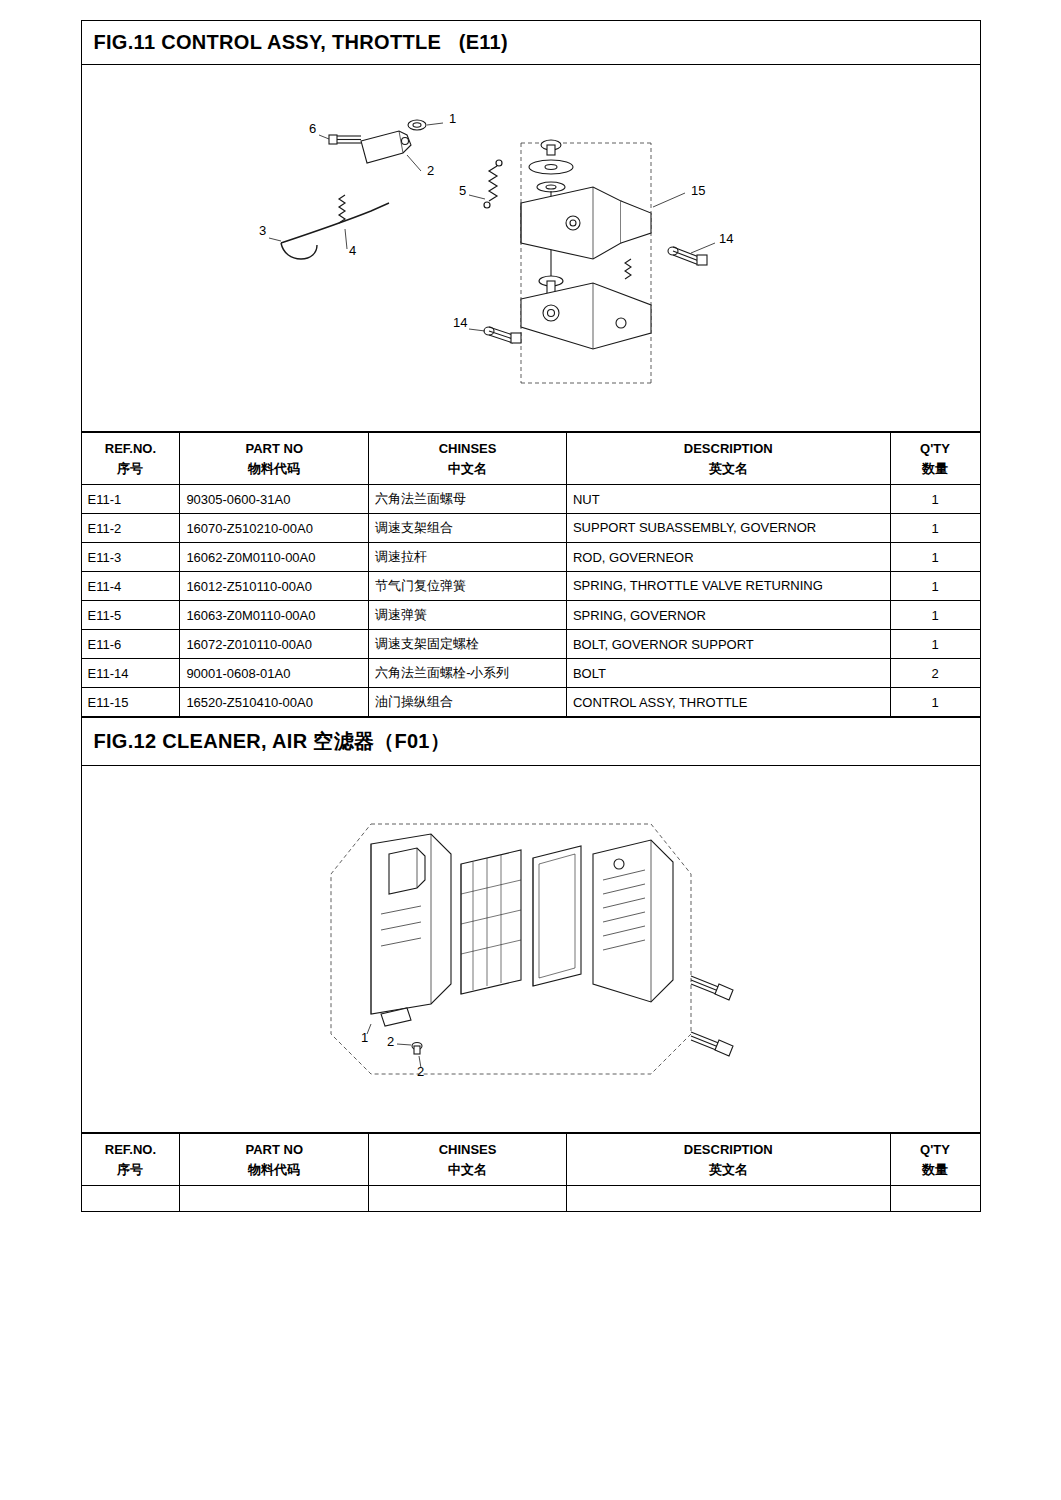FIG.11 CONTROL ASSY, THROTTLE (E11)
6 1 2 3 4 5 15 14 14
| REF.NO. 序号 | PART NO 物料代码 | CHINSES 中文名 | DESCRIPTION 英文名 | Q'TY 数量 |
| --- | --- | --- | --- | --- |
| E11-1 | 90305-0600-31A0 | 六角法兰面螺母 | NUT | 1 |
| E11-2 | 16070-Z510210-00A0 | 调速支架组合 | SUPPORT SUBASSEMBLY, GOVERNOR | 1 |
| E11-3 | 16062-Z0M0110-00A0 | 调速拉杆 | ROD, GOVERNEOR | 1 |
| E11-4 | 16012-Z510110-00A0 | 节气门复位弹簧 | SPRING, THROTTLE VALVE RETURNING | 1 |
| E11-5 | 16063-Z0M0110-00A0 | 调速弹簧 | SPRING, GOVERNOR | 1 |
| E11-6 | 16072-Z010110-00A0 | 调速支架固定螺栓 | BOLT, GOVERNOR SUPPORT | 1 |
| E11-14 | 90001-0608-01A0 | 六角法兰面螺栓-小系列 | BOLT | 2 |
| E11-15 | 16520-Z510410-00A0 | 油门操纵组合 | CONTROL ASSY, THROTTLE | 1 |
FIG.12 CLEANER, AIR 空滤器（F01）
1 2 2
| REF.NO. 序号 | PART NO 物料代码 | CHINSES 中文名 | DESCRIPTION 英文名 | Q'TY 数量 |
| --- | --- | --- | --- | --- |